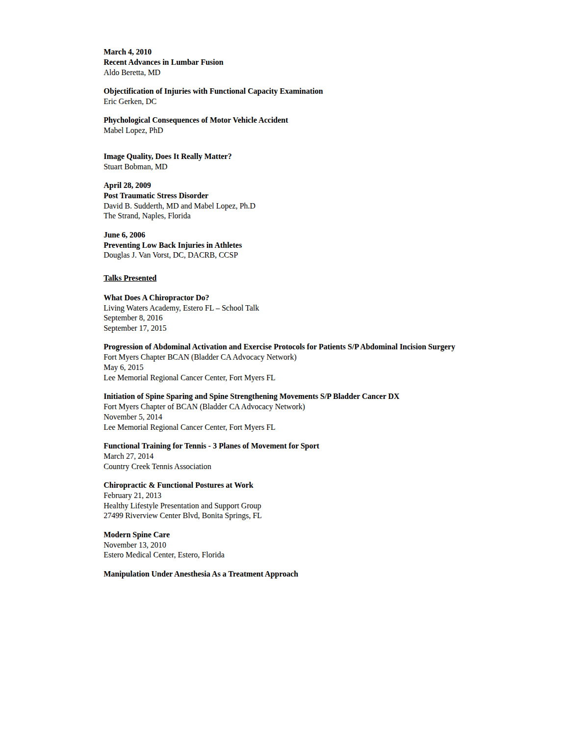March 4, 2010
Recent Advances in Lumbar Fusion
Aldo Beretta, MD
Objectification of Injuries with Functional Capacity Examination
Eric Gerken, DC
Phychological Consequences of Motor Vehicle Accident
Mabel Lopez, PhD
Image Quality, Does It Really Matter?
Stuart Bobman, MD
April 28, 2009
Post Traumatic Stress Disorder
David B. Sudderth, MD and Mabel Lopez, Ph.D
The Strand, Naples, Florida
June 6, 2006
Preventing Low Back Injuries in Athletes
Douglas J. Van Vorst, DC, DACRB, CCSP
Talks Presented
What Does A Chiropractor Do?
Living Waters Academy, Estero FL – School Talk
September 8, 2016
September 17, 2015
Progression of Abdominal Activation and Exercise Protocols for Patients S/P Abdominal Incision Surgery
Fort Myers Chapter BCAN (Bladder CA Advocacy Network)
May 6, 2015
Lee Memorial Regional Cancer Center, Fort Myers FL
Initiation of Spine Sparing and Spine Strengthening Movements S/P Bladder Cancer DX
Fort Myers Chapter of BCAN (Bladder CA Advocacy Network)
November 5, 2014
Lee Memorial Regional Cancer Center, Fort Myers FL
Functional Training for Tennis - 3 Planes of Movement for Sport
March 27, 2014
Country Creek Tennis Association
Chiropractic & Functional Postures at Work
February 21, 2013
Healthy Lifestyle Presentation and Support Group
27499 Riverview Center Blvd, Bonita Springs, FL
Modern Spine Care
November 13, 2010
Estero Medical Center, Estero, Florida
Manipulation Under Anesthesia As a Treatment Approach